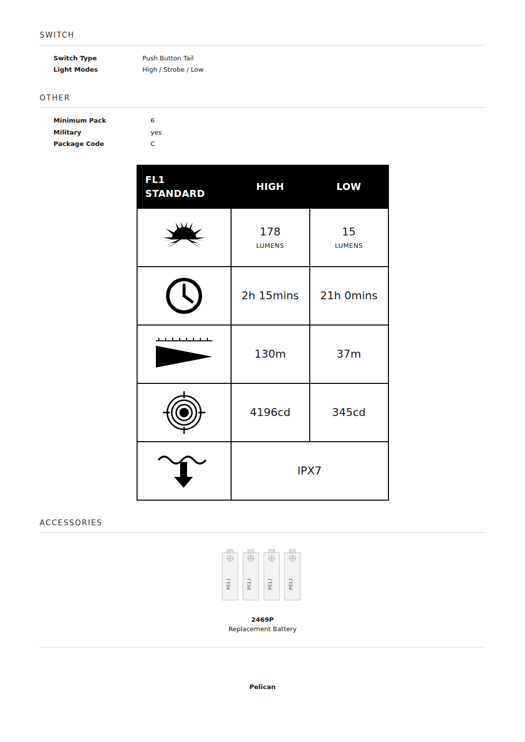SWITCH
| Switch Type | Push Button Tail |
| Light Modes | High / Strobe / Low |
OTHER
| Minimum Pack | 6 |
| Military | yes |
| Package Code | C |
| FL1 STANDARD | HIGH | LOW |
| --- | --- | --- |
| | 178 LUMENS | 15 LUMENS |
| | 2h 15mins | 21h 0mins |
| | 130m | 37m |
| | 4196cd | 345cd |
| | IPX7 |
ACCESSORIES
PELI PELI PELI PELI
2469P
Replacement Battery
Pelican